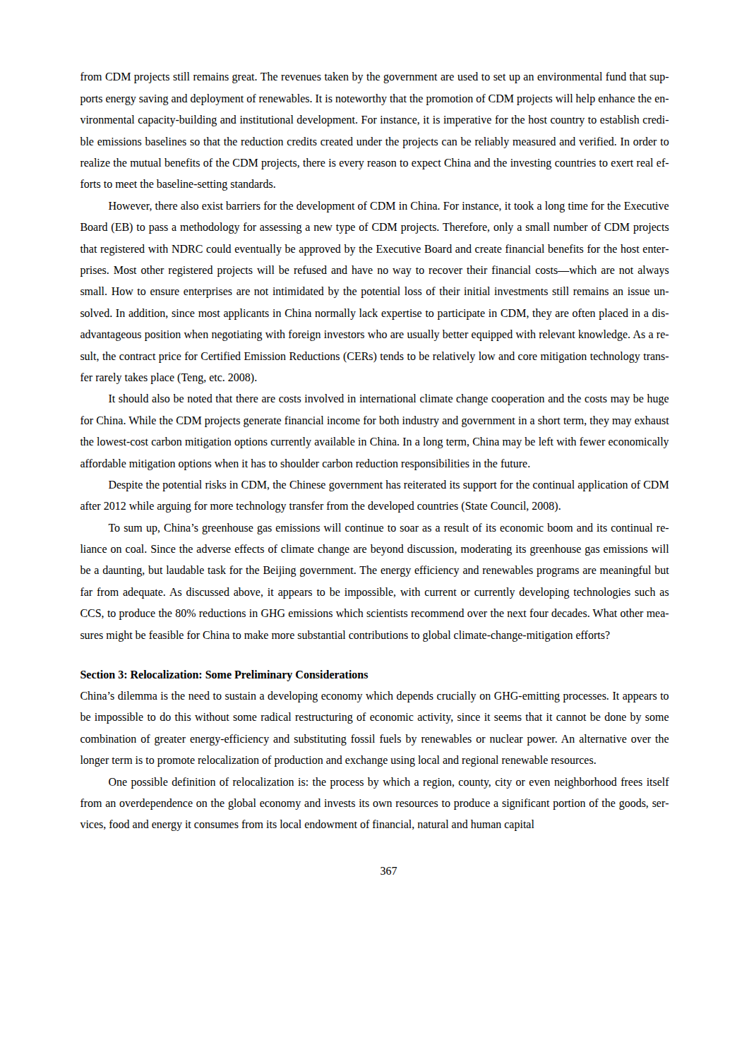from CDM projects still remains great. The revenues taken by the government are used to set up an environmental fund that supports energy saving and deployment of renewables. It is noteworthy that the promotion of CDM projects will help enhance the environmental capacity-building and institutional development. For instance, it is imperative for the host country to establish credible emissions baselines so that the reduction credits created under the projects can be reliably measured and verified. In order to realize the mutual benefits of the CDM projects, there is every reason to expect China and the investing countries to exert real efforts to meet the baseline-setting standards.
However, there also exist barriers for the development of CDM in China. For instance, it took a long time for the Executive Board (EB) to pass a methodology for assessing a new type of CDM projects. Therefore, only a small number of CDM projects that registered with NDRC could eventually be approved by the Executive Board and create financial benefits for the host enterprises. Most other registered projects will be refused and have no way to recover their financial costs—which are not always small. How to ensure enterprises are not intimidated by the potential loss of their initial investments still remains an issue unsolved. In addition, since most applicants in China normally lack expertise to participate in CDM, they are often placed in a disadvantageous position when negotiating with foreign investors who are usually better equipped with relevant knowledge. As a result, the contract price for Certified Emission Reductions (CERs) tends to be relatively low and core mitigation technology transfer rarely takes place (Teng, etc. 2008).
It should also be noted that there are costs involved in international climate change cooperation and the costs may be huge for China. While the CDM projects generate financial income for both industry and government in a short term, they may exhaust the lowest-cost carbon mitigation options currently available in China. In a long term, China may be left with fewer economically affordable mitigation options when it has to shoulder carbon reduction responsibilities in the future.
Despite the potential risks in CDM, the Chinese government has reiterated its support for the continual application of CDM after 2012 while arguing for more technology transfer from the developed countries (State Council, 2008).
To sum up, China’s greenhouse gas emissions will continue to soar as a result of its economic boom and its continual reliance on coal. Since the adverse effects of climate change are beyond discussion, moderating its greenhouse gas emissions will be a daunting, but laudable task for the Beijing government. The energy efficiency and renewables programs are meaningful but far from adequate. As discussed above, it appears to be impossible, with current or currently developing technologies such as CCS, to produce the 80% reductions in GHG emissions which scientists recommend over the next four decades. What other measures might be feasible for China to make more substantial contributions to global climate-change-mitigation efforts?
Section 3: Relocalization: Some Preliminary Considerations
China’s dilemma is the need to sustain a developing economy which depends crucially on GHG-emitting processes. It appears to be impossible to do this without some radical restructuring of economic activity, since it seems that it cannot be done by some combination of greater energy-efficiency and substituting fossil fuels by renewables or nuclear power. An alternative over the longer term is to promote relocalization of production and exchange using local and regional renewable resources.
One possible definition of relocalization is: the process by which a region, county, city or even neighborhood frees itself from an overdependence on the global economy and invests its own resources to produce a significant portion of the goods, services, food and energy it consumes from its local endowment of financial, natural and human capital
367